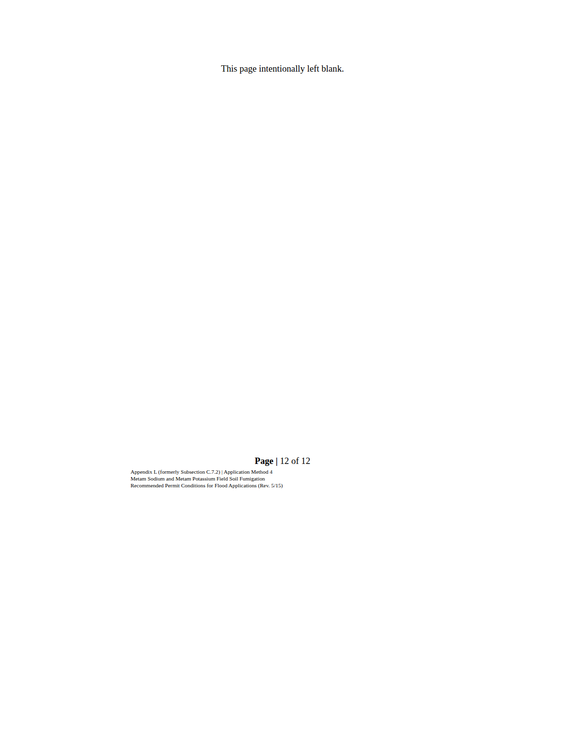This page intentionally left blank.
Page | 12 of 12
Appendix L (formerly Subsection C.7.2) | Application Method 4 Metam Sodium and Metam Potassium Field Soil Fumigation Recommended Permit Conditions for Flood Applications (Rev. 5/15)